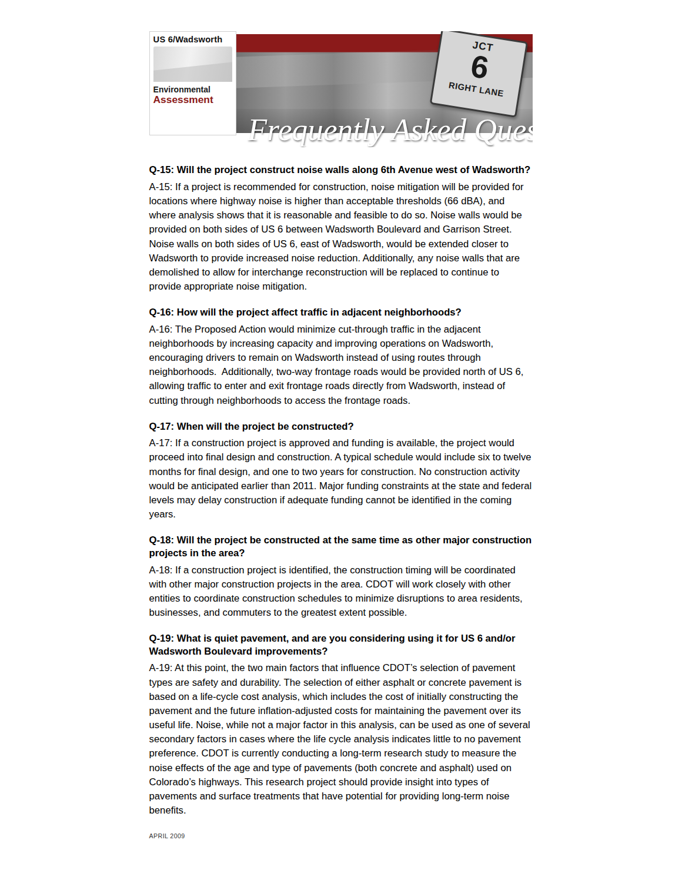JCT
6
RIGHT LANE
US 6/Wadsworth
Environmental
Assessment
Frequently Asked Questions
Q-15: Will the project construct noise walls along 6th Avenue west of Wadsworth?
A-15: If a project is recommended for construction, noise mitigation will be provided for locations where highway noise is higher than acceptable thresholds (66 dBA), and where analysis shows that it is reasonable and feasible to do so. Noise walls would be provided on both sides of US 6 between Wadsworth Boulevard and Garrison Street. Noise walls on both sides of US 6, east of Wadsworth, would be extended closer to Wadsworth to provide increased noise reduction. Additionally, any noise walls that are demolished to allow for interchange reconstruction will be replaced to continue to provide appropriate noise mitigation.
Q-16: How will the project affect traffic in adjacent neighborhoods?
A-16: The Proposed Action would minimize cut-through traffic in the adjacent neighborhoods by increasing capacity and improving operations on Wadsworth, encouraging drivers to remain on Wadsworth instead of using routes through neighborhoods. Additionally, two-way frontage roads would be provided north of US 6, allowing traffic to enter and exit frontage roads directly from Wadsworth, instead of cutting through neighborhoods to access the frontage roads.
Q-17: When will the project be constructed?
A-17: If a construction project is approved and funding is available, the project would proceed into final design and construction. A typical schedule would include six to twelve months for final design, and one to two years for construction. No construction activity would be anticipated earlier than 2011. Major funding constraints at the state and federal levels may delay construction if adequate funding cannot be identified in the coming years.
Q-18: Will the project be constructed at the same time as other major construction projects in the area?
A-18: If a construction project is identified, the construction timing will be coordinated with other major construction projects in the area. CDOT will work closely with other entities to coordinate construction schedules to minimize disruptions to area residents, businesses, and commuters to the greatest extent possible.
Q-19: What is quiet pavement, and are you considering using it for US 6 and/or Wadsworth Boulevard improvements?
A-19: At this point, the two main factors that influence CDOT’s selection of pavement types are safety and durability. The selection of either asphalt or concrete pavement is based on a life-cycle cost analysis, which includes the cost of initially constructing the pavement and the future inflation-adjusted costs for maintaining the pavement over its useful life. Noise, while not a major factor in this analysis, can be used as one of several secondary factors in cases where the life cycle analysis indicates little to no pavement preference. CDOT is currently conducting a long-term research study to measure the noise effects of the age and type of pavements (both concrete and asphalt) used on Colorado’s highways. This research project should provide insight into types of pavements and surface treatments that have potential for providing long-term noise benefits.
APRIL 2009